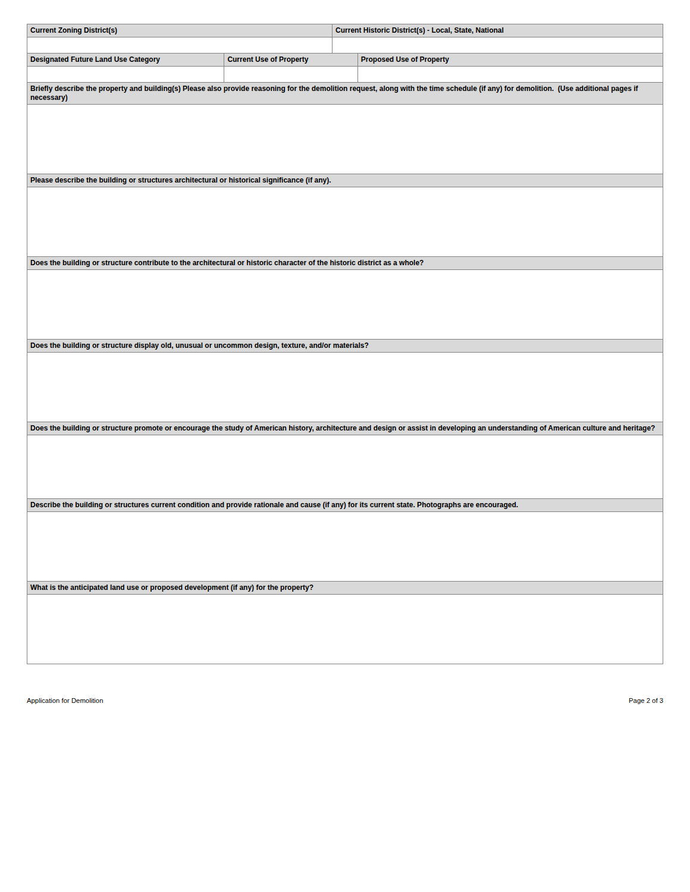| Current Zoning District(s) | Current Historic District(s) - Local, State, National |
| Designated Future Land Use Category | Current Use of Property | Proposed Use of Property |
| Briefly describe the property and building(s) Please also provide reasoning for the demolition request, along with the time schedule (if any) for demolition. (Use additional pages if necessary) |
| Please describe the building or structures architectural or historical significance (if any). |
| Does the building or structure contribute to the architectural or historic character of the historic district as a whole? |
| Does the building or structure display old, unusual or uncommon design, texture, and/or materials? |
| Does the building or structure promote or encourage the study of American history, architecture and design or assist in developing an understanding of American culture and heritage? |
| Describe the building or structures current condition and provide rationale and cause (if any) for its current state. Photographs are encouraged. |
| What is the anticipated land use or proposed development (if any) for the property? |
Application for Demolition Page 2 of 3